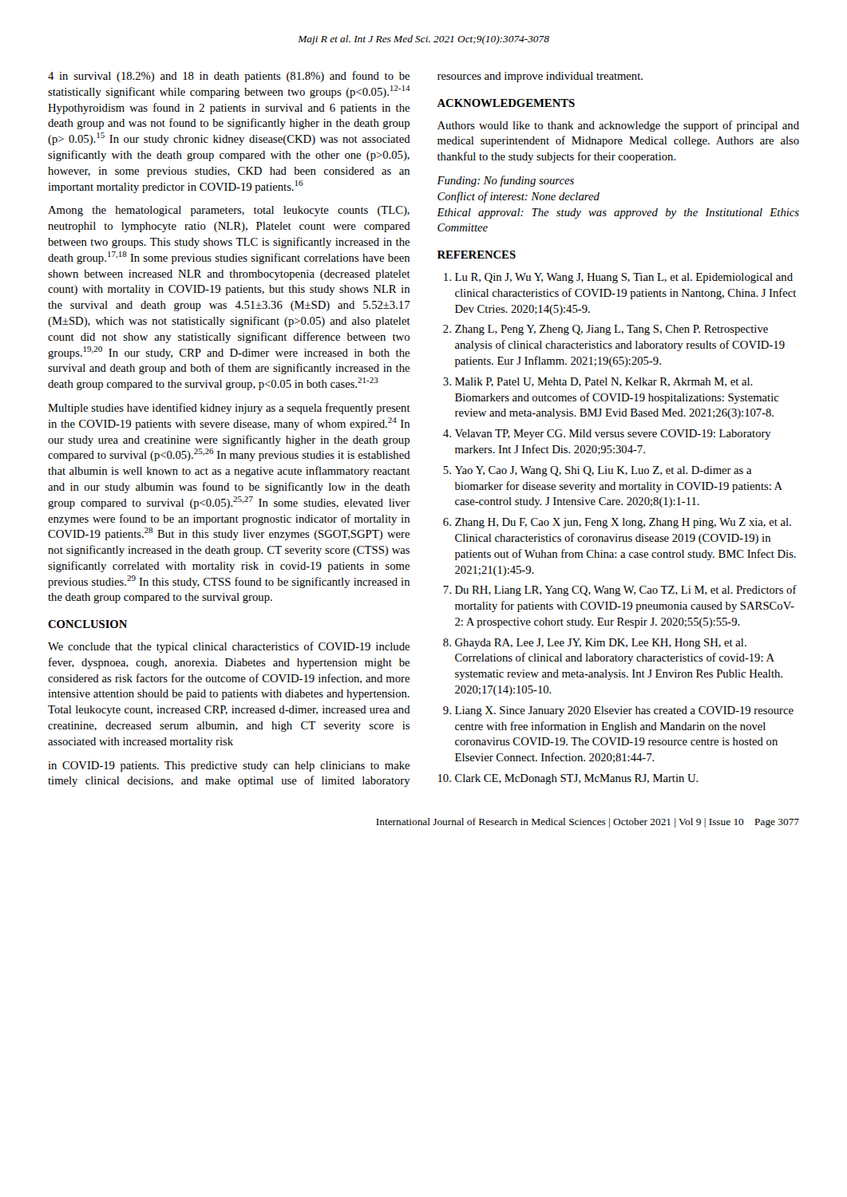Maji R et al. Int J Res Med Sci. 2021 Oct;9(10):3074-3078
4 in survival (18.2%) and 18 in death patients (81.8%) and found to be statistically significant while comparing between two groups (p<0.05).12-14 Hypothyroidism was found in 2 patients in survival and 6 patients in the death group and was not found to be significantly higher in the death group (p> 0.05).15 In our study chronic kidney disease(CKD) was not associated significantly with the death group compared with the other one (p>0.05), however, in some previous studies, CKD had been considered as an important mortality predictor in COVID-19 patients.16
Among the hematological parameters, total leukocyte counts (TLC), neutrophil to lymphocyte ratio (NLR), Platelet count were compared between two groups. This study shows TLC is significantly increased in the death group.17,18 In some previous studies significant correlations have been shown between increased NLR and thrombocytopenia (decreased platelet count) with mortality in COVID-19 patients, but this study shows NLR in the survival and death group was 4.51±3.36 (M±SD) and 5.52±3.17 (M±SD), which was not statistically significant (p>0.05) and also platelet count did not show any statistically significant difference between two groups.19,20 In our study, CRP and D-dimer were increased in both the survival and death group and both of them are significantly increased in the death group compared to the survival group, p<0.05 in both cases.21-23
Multiple studies have identified kidney injury as a sequela frequently present in the COVID-19 patients with severe disease, many of whom expired.24 In our study urea and creatinine were significantly higher in the death group compared to survival (p<0.05).25,26 In many previous studies it is established that albumin is well known to act as a negative acute inflammatory reactant and in our study albumin was found to be significantly low in the death group compared to survival (p<0.05).25,27 In some studies, elevated liver enzymes were found to be an important prognostic indicator of mortality in COVID-19 patients.28 But in this study liver enzymes (SGOT,SGPT) were not significantly increased in the death group. CT severity score (CTSS) was significantly correlated with mortality risk in covid-19 patients in some previous studies.29 In this study, CTSS found to be significantly increased in the death group compared to the survival group.
Conclusion
We conclude that the typical clinical characteristics of COVID-19 include fever, dyspnoea, cough, anorexia. Diabetes and hypertension might be considered as risk factors for the outcome of COVID-19 infection, and more intensive attention should be paid to patients with diabetes and hypertension. Total leukocyte count, increased CRP, increased d-dimer, increased urea and creatinine, decreased serum albumin, and high CT severity score is associated with increased mortality risk
in COVID-19 patients. This predictive study can help clinicians to make timely clinical decisions, and make optimal use of limited laboratory resources and improve individual treatment.
Acknowledgements
Authors would like to thank and acknowledge the support of principal and medical superintendent of Midnapore Medical college. Authors are also thankful to the study subjects for their cooperation.
Funding: No funding sources
Conflict of interest: None declared
Ethical approval: The study was approved by the Institutional Ethics Committee
References
Lu R, Qin J, Wu Y, Wang J, Huang S, Tian L, et al. Epidemiological and clinical characteristics of COVID-19 patients in Nantong, China. J Infect Dev Ctries. 2020;14(5):45-9.
Zhang L, Peng Y, Zheng Q, Jiang L, Tang S, Chen P. Retrospective analysis of clinical characteristics and laboratory results of COVID-19 patients. Eur J Inflamm. 2021;19(65):205-9.
Malik P, Patel U, Mehta D, Patel N, Kelkar R, Akrmah M, et al. Biomarkers and outcomes of COVID-19 hospitalizations: Systematic review and meta-analysis. BMJ Evid Based Med. 2021;26(3):107-8.
Velavan TP, Meyer CG. Mild versus severe COVID-19: Laboratory markers. Int J Infect Dis. 2020;95:304-7.
Yao Y, Cao J, Wang Q, Shi Q, Liu K, Luo Z, et al. D-dimer as a biomarker for disease severity and mortality in COVID-19 patients: A case-control study. J Intensive Care. 2020;8(1):1-11.
Zhang H, Du F, Cao X jun, Feng X long, Zhang H ping, Wu Z xia, et al. Clinical characteristics of coronavirus disease 2019 (COVID-19) in patients out of Wuhan from China: a case control study. BMC Infect Dis. 2021;21(1):45-9.
Du RH, Liang LR, Yang CQ, Wang W, Cao TZ, Li M, et al. Predictors of mortality for patients with COVID-19 pneumonia caused by SARSCoV- 2: A prospective cohort study. Eur Respir J. 2020;55(5):55-9.
Ghayda RA, Lee J, Lee JY, Kim DK, Lee KH, Hong SH, et al. Correlations of clinical and laboratory characteristics of covid-19: A systematic review and meta-analysis. Int J Environ Res Public Health. 2020;17(14):105-10.
Liang X. Since January 2020 Elsevier has created a COVID-19 resource centre with free information in English and Mandarin on the novel coronavirus COVID-19. The COVID-19 resource centre is hosted on Elsevier Connect. Infection. 2020;81:44-7.
Clark CE, McDonagh STJ, McManus RJ, Martin U.
International Journal of Research in Medical Sciences | October 2021 | Vol 9 | Issue 10 Page 3077